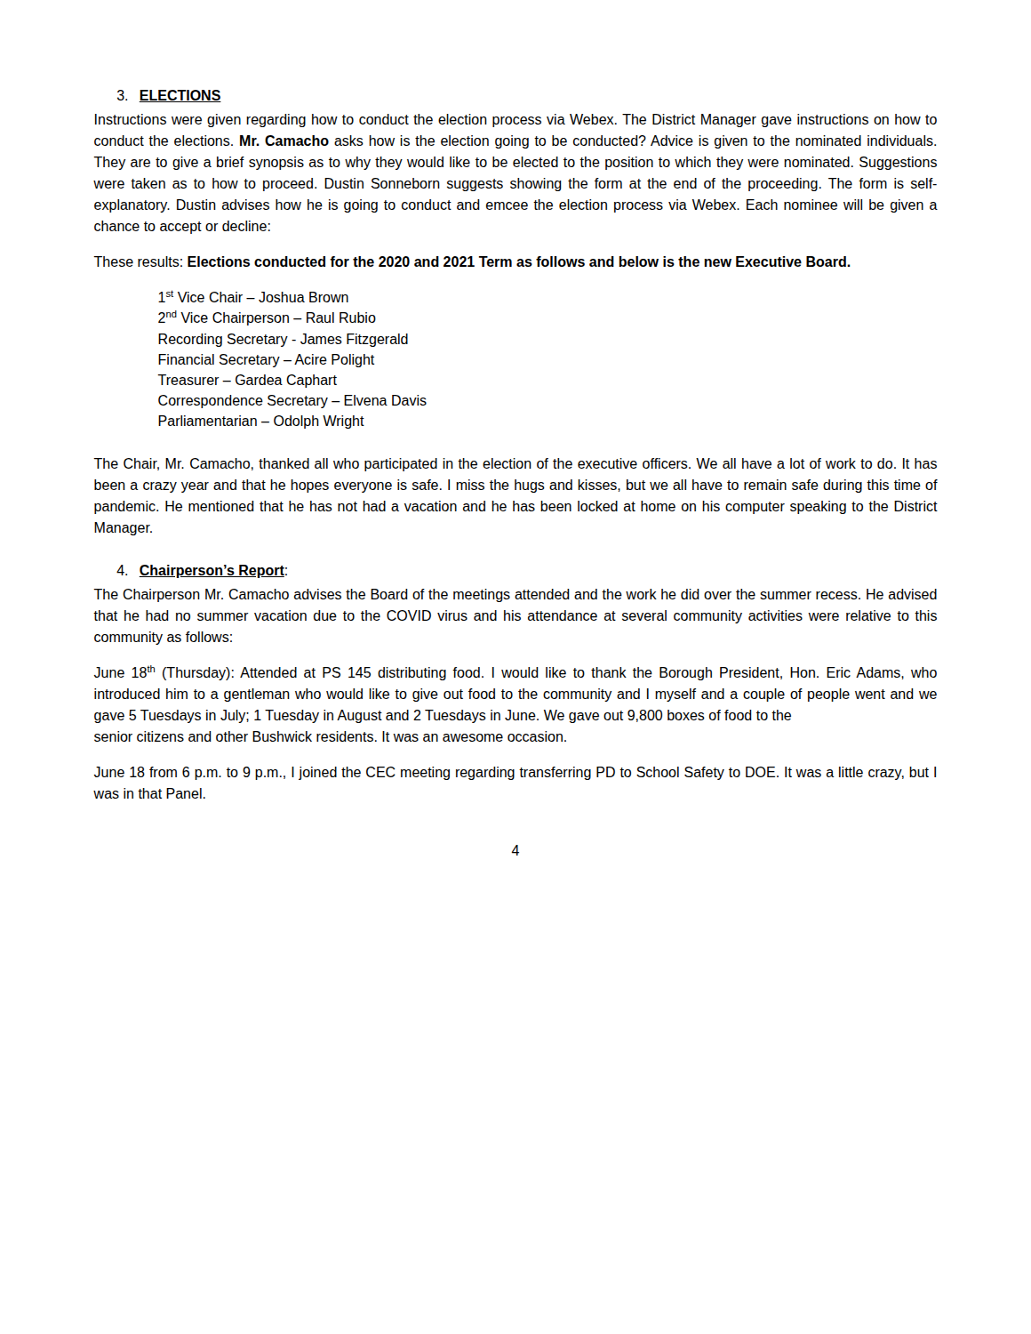3. ELECTIONS
Instructions were given regarding how to conduct the election process via Webex. The District Manager gave instructions on how to conduct the elections. Mr. Camacho asks how is the election going to be conducted? Advice is given to the nominated individuals. They are to give a brief synopsis as to why they would like to be elected to the position to which they were nominated. Suggestions were taken as to how to proceed. Dustin Sonneborn suggests showing the form at the end of the proceeding. The form is self-explanatory. Dustin advises how he is going to conduct and emcee the election process via Webex. Each nominee will be given a chance to accept or decline:
These results: Elections conducted for the 2020 and 2021 Term as follows and below is the new Executive Board.
1st Vice Chair – Joshua Brown
2nd Vice Chairperson – Raul Rubio
Recording Secretary - James Fitzgerald
Financial Secretary – Acire Polight
Treasurer – Gardea Caphart
Correspondence Secretary – Elvena Davis
Parliamentarian – Odolph Wright
The Chair, Mr. Camacho, thanked all who participated in the election of the executive officers. We all have a lot of work to do. It has been a crazy year and that he hopes everyone is safe. I miss the hugs and kisses, but we all have to remain safe during this time of pandemic. He mentioned that he has not had a vacation and he has been locked at home on his computer speaking to the District Manager.
4. Chairperson’s Report:
The Chairperson Mr. Camacho advises the Board of the meetings attended and the work he did over the summer recess. He advised that he had no summer vacation due to the COVID virus and his attendance at several community activities were relative to this community as follows:
June 18th (Thursday): Attended at PS 145 distributing food. I would like to thank the Borough President, Hon. Eric Adams, who introduced him to a gentleman who would like to give out food to the community and I myself and a couple of people went and we gave 5 Tuesdays in July; 1 Tuesday in August and 2 Tuesdays in June. We gave out 9,800 boxes of food to the
senior citizens and other Bushwick residents. It was an awesome occasion.
June 18 from 6 p.m. to 9 p.m., I joined the CEC meeting regarding transferring PD to School Safety to DOE. It was a little crazy, but I was in that Panel.
4